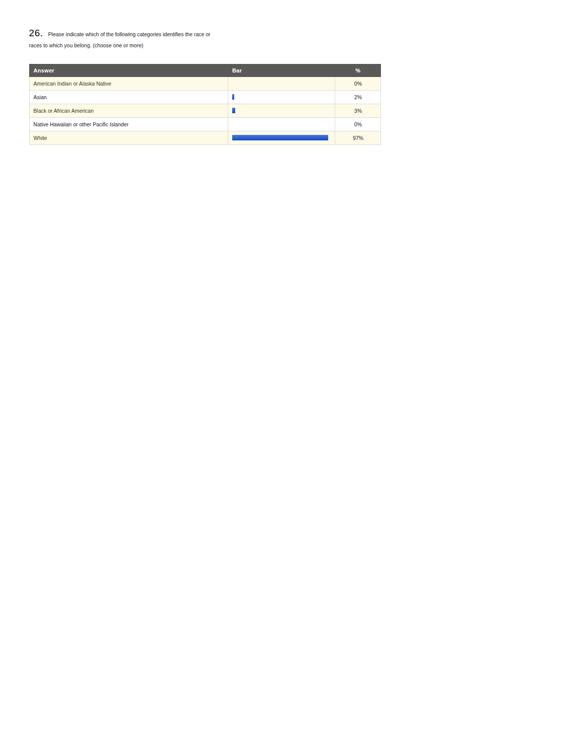26. Please indicate which of the following categories identifies the race or
races to which you belong. (choose one or more)
| Answer | Bar | % |
| --- | --- | --- |
| American Indian or Alaska Native | | 0% |
| Asian | | 2% |
| Black or African American | | 3% |
| Native Hawaiian or other Pacific Islander | | 0% |
| White | | 97% |